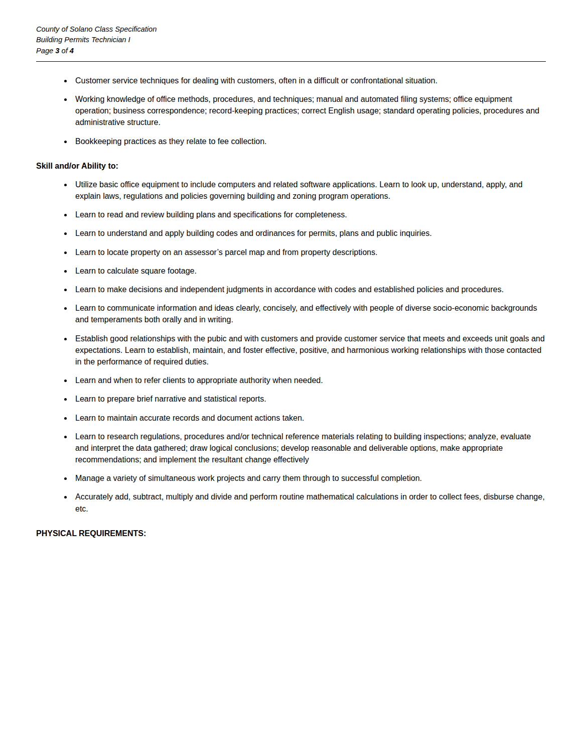County of Solano Class Specification
Building Permits Technician I
Page 3 of 4
Customer service techniques for dealing with customers, often in a difficult or confrontational situation.
Working knowledge of office methods, procedures, and techniques; manual and automated filing systems; office equipment operation; business correspondence; record-keeping practices; correct English usage; standard operating policies, procedures and administrative structure.
Bookkeeping practices as they relate to fee collection.
Skill and/or Ability to:
Utilize basic office equipment to include computers and related software applications. Learn to look up, understand, apply, and explain laws, regulations and policies governing building and zoning program operations.
Learn to read and review building plans and specifications for completeness.
Learn to understand and apply building codes and ordinances for permits, plans and public inquiries.
Learn to locate property on an assessor’s parcel map and from property descriptions.
Learn to calculate square footage.
Learn to make decisions and independent judgments in accordance with codes and established policies and procedures.
Learn to communicate information and ideas clearly, concisely, and effectively with people of diverse socio-economic backgrounds and temperaments both orally and in writing.
Establish good relationships with the pubic and with customers and provide customer service that meets and exceeds unit goals and expectations. Learn to establish, maintain, and foster effective, positive, and harmonious working relationships with those contacted in the performance of required duties.
Learn and when to refer clients to appropriate authority when needed.
Learn to prepare brief narrative and statistical reports.
Learn to maintain accurate records and document actions taken.
Learn to research regulations, procedures and/or technical reference materials relating to building inspections; analyze, evaluate and interpret the data gathered; draw logical conclusions; develop reasonable and deliverable options, make appropriate recommendations; and implement the resultant change effectively
Manage a variety of simultaneous work projects and carry them through to successful completion.
Accurately add, subtract, multiply and divide and perform routine mathematical calculations in order to collect fees, disburse change, etc.
PHYSICAL REQUIREMENTS: